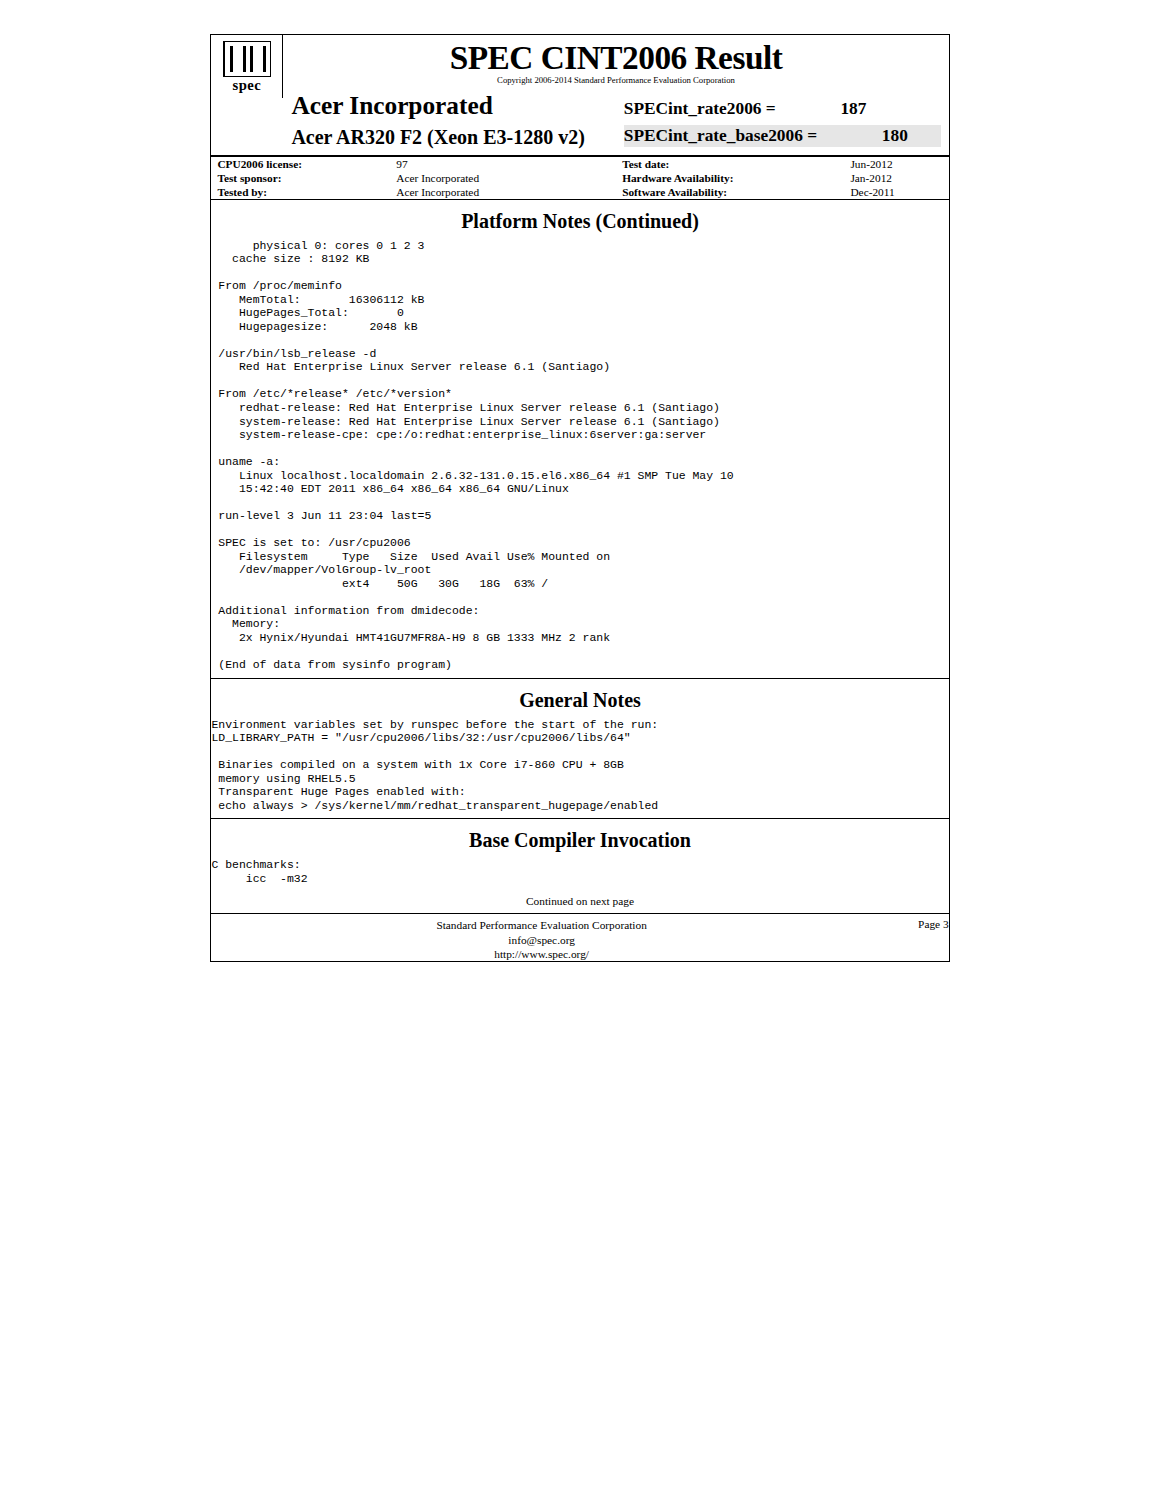spec
SPEC CINT2006 Result
Copyright 2006-2014 Standard Performance Evaluation Corporation
Acer Incorporated
Acer AR320 F2 (Xeon E3-1280 v2)
SPECint_rate2006 = 187
SPECint_rate_base2006 = 180
| CPU2006 license: | 97 | | Test date: | Jun-2012 |
| Test sponsor: | Acer Incorporated | | Hardware Availability: | Jan-2012 |
| Tested by: | Acer Incorporated | | Software Availability: | Dec-2011 |
Platform Notes (Continued)
      physical 0: cores 0 1 2 3
   cache size : 8192 KB

 From /proc/meminfo
    MemTotal:       16306112 kB
    HugePages_Total:       0
    Hugepagesize:      2048 kB

 /usr/bin/lsb_release -d
    Red Hat Enterprise Linux Server release 6.1 (Santiago)

 From /etc/*release* /etc/*version*
    redhat-release: Red Hat Enterprise Linux Server release 6.1 (Santiago)
    system-release: Red Hat Enterprise Linux Server release 6.1 (Santiago)
    system-release-cpe: cpe:/o:redhat:enterprise_linux:6server:ga:server

 uname -a:
    Linux localhost.localdomain 2.6.32-131.0.15.el6.x86_64 #1 SMP Tue May 10
    15:42:40 EDT 2011 x86_64 x86_64 x86_64 GNU/Linux

 run-level 3 Jun 11 23:04 last=5

 SPEC is set to: /usr/cpu2006
    Filesystem     Type   Size  Used Avail Use% Mounted on
    /dev/mapper/VolGroup-lv_root
                   ext4    50G   30G   18G  63% /

 Additional information from dmidecode:
   Memory:
    2x Hynix/Hyundai HMT41GU7MFR8A-H9 8 GB 1333 MHz 2 rank

 (End of data from sysinfo program)
General Notes
Environment variables set by runspec before the start of the run:
LD_LIBRARY_PATH = "/usr/cpu2006/libs/32:/usr/cpu2006/libs/64"

 Binaries compiled on a system with 1x Core i7-860 CPU + 8GB
 memory using RHEL5.5
 Transparent Huge Pages enabled with:
 echo always > /sys/kernel/mm/redhat_transparent_hugepage/enabled
Base Compiler Invocation
C benchmarks:
     icc  -m32
Continued on next page
Standard Performance Evaluation Corporation
info@spec.org
http://www.spec.org/
Page 3